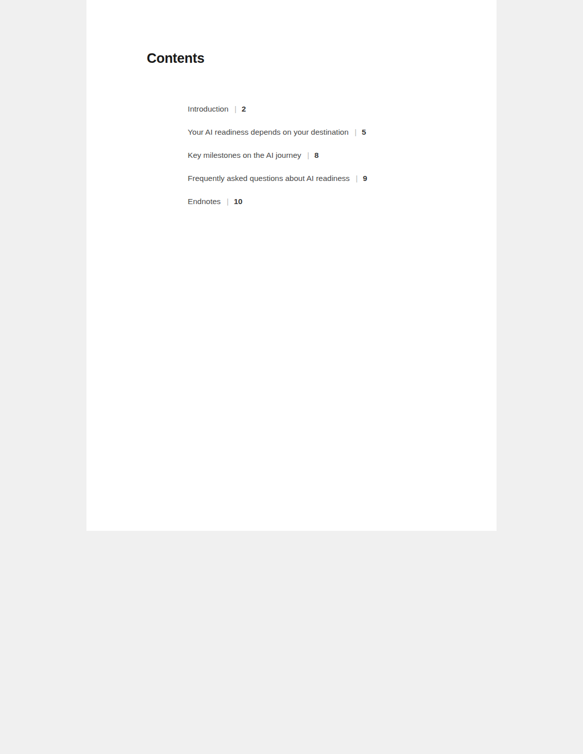Contents
Introduction|2
Your AI readiness depends on your destination|5
Key milestones on the AI journey|8
Frequently asked questions about AI readiness|9
Endnotes|10